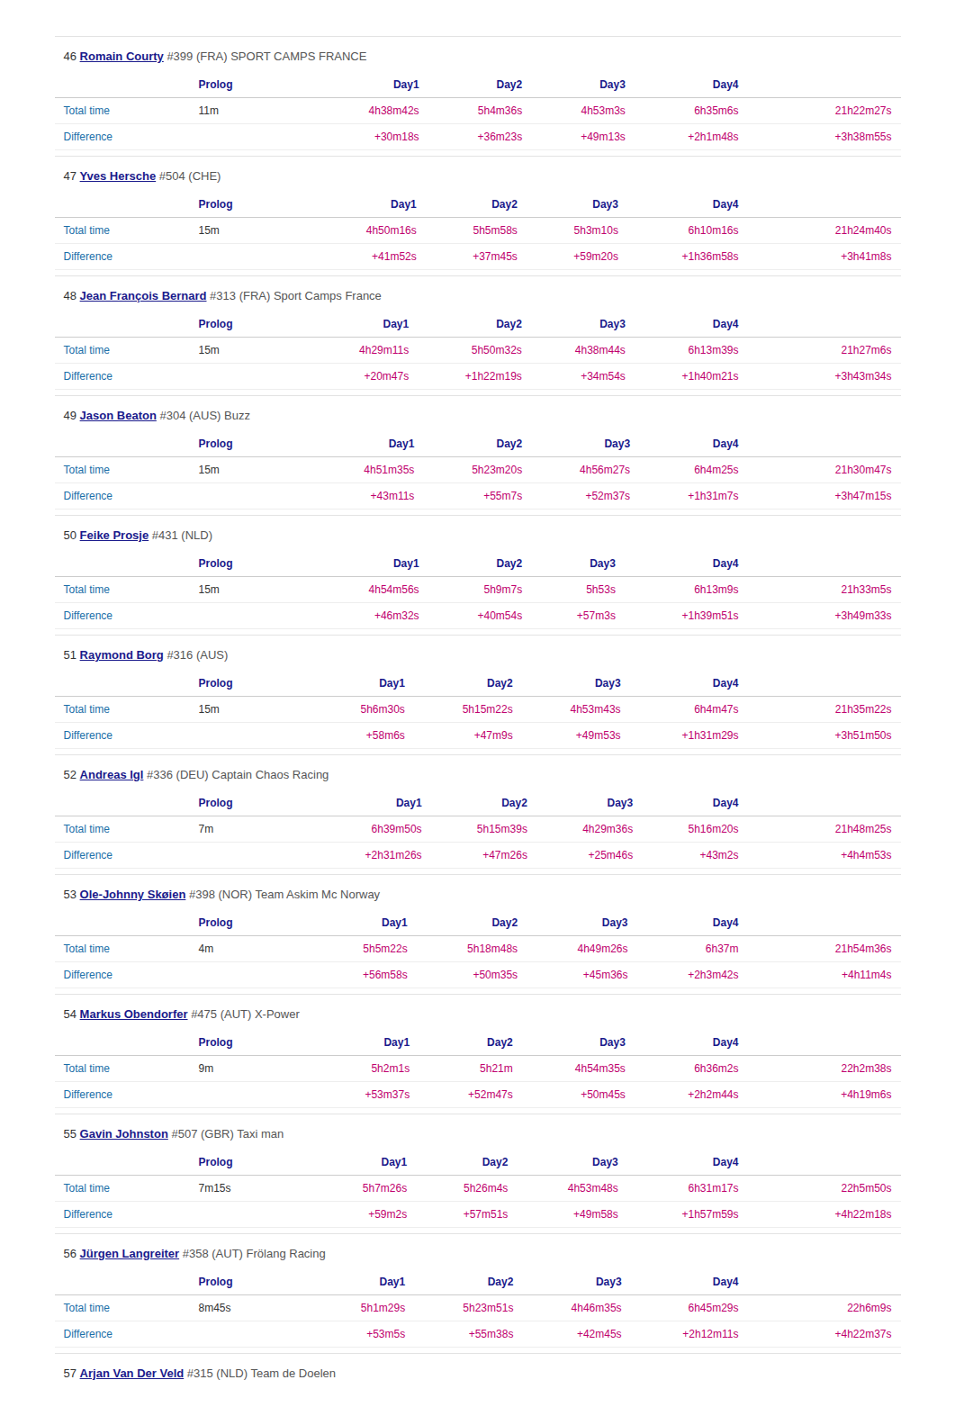46 Romain Courty #399 (FRA) SPORT CAMPS FRANCE
| | Prolog | Day1 | Day2 | Day3 | Day4 | |
| --- | --- | --- | --- | --- | --- | --- |
| Total time | 11m | 4h38m42s | 5h4m36s | 4h53m3s | 6h35m6s | 21h22m27s |
| Difference | | +30m18s | +36m23s | +49m13s | +2h1m48s | +3h38m55s |
47 Yves Hersche #504 (CHE)
| | Prolog | Day1 | Day2 | Day3 | Day4 | |
| --- | --- | --- | --- | --- | --- | --- |
| Total time | 15m | 4h50m16s | 5h5m58s | 5h3m10s | 6h10m16s | 21h24m40s |
| Difference | | +41m52s | +37m45s | +59m20s | +1h36m58s | +3h41m8s |
48 Jean François Bernard #313 (FRA) Sport Camps France
| | Prolog | Day1 | Day2 | Day3 | Day4 | |
| --- | --- | --- | --- | --- | --- | --- |
| Total time | 15m | 4h29m11s | 5h50m32s | 4h38m44s | 6h13m39s | 21h27m6s |
| Difference | | +20m47s | +1h22m19s | +34m54s | +1h40m21s | +3h43m34s |
49 Jason Beaton #304 (AUS) Buzz
| | Prolog | Day1 | Day2 | Day3 | Day4 | |
| --- | --- | --- | --- | --- | --- | --- |
| Total time | 15m | 4h51m35s | 5h23m20s | 4h56m27s | 6h4m25s | 21h30m47s |
| Difference | | +43m11s | +55m7s | +52m37s | +1h31m7s | +3h47m15s |
50 Feike Prosje #431 (NLD)
| | Prolog | Day1 | Day2 | Day3 | Day4 | |
| --- | --- | --- | --- | --- | --- | --- |
| Total time | 15m | 4h54m56s | 5h9m7s | 5h53s | 6h13m9s | 21h33m5s |
| Difference | | +46m32s | +40m54s | +57m3s | +1h39m51s | +3h49m33s |
51 Raymond Borg #316 (AUS)
| | Prolog | Day1 | Day2 | Day3 | Day4 | |
| --- | --- | --- | --- | --- | --- | --- |
| Total time | 15m | 5h6m30s | 5h15m22s | 4h53m43s | 6h4m47s | 21h35m22s |
| Difference | | +58m6s | +47m9s | +49m53s | +1h31m29s | +3h51m50s |
52 Andreas Igl #336 (DEU) Captain Chaos Racing
| | Prolog | Day1 | Day2 | Day3 | Day4 | |
| --- | --- | --- | --- | --- | --- | --- |
| Total time | 7m | 6h39m50s | 5h15m39s | 4h29m36s | 5h16m20s | 21h48m25s |
| Difference | | +2h31m26s | +47m26s | +25m46s | +43m2s | +4h4m53s |
53 Ole-Johnny Skøien #398 (NOR) Team Askim Mc Norway
| | Prolog | Day1 | Day2 | Day3 | Day4 | |
| --- | --- | --- | --- | --- | --- | --- |
| Total time | 4m | 5h5m22s | 5h18m48s | 4h49m26s | 6h37m | 21h54m36s |
| Difference | | +56m58s | +50m35s | +45m36s | +2h3m42s | +4h11m4s |
54 Markus Obendorfer #475 (AUT) X-Power
| | Prolog | Day1 | Day2 | Day3 | Day4 | |
| --- | --- | --- | --- | --- | --- | --- |
| Total time | 9m | 5h2m1s | 5h21m | 4h54m35s | 6h36m2s | 22h2m38s |
| Difference | | +53m37s | +52m47s | +50m45s | +2h2m44s | +4h19m6s |
55 Gavin Johnston #507 (GBR) Taxi man
| | Prolog | Day1 | Day2 | Day3 | Day4 | |
| --- | --- | --- | --- | --- | --- | --- |
| Total time | 7m15s | 5h7m26s | 5h26m4s | 4h53m48s | 6h31m17s | 22h5m50s |
| Difference | | +59m2s | +57m51s | +49m58s | +1h57m59s | +4h22m18s |
56 Jürgen Langreiter #358 (AUT) Frölang Racing
| | Prolog | Day1 | Day2 | Day3 | Day4 | |
| --- | --- | --- | --- | --- | --- | --- |
| Total time | 8m45s | 5h1m29s | 5h23m51s | 4h46m35s | 6h45m29s | 22h6m9s |
| Difference | | +53m5s | +55m38s | +42m45s | +2h12m11s | +4h22m37s |
57 Arjan Van Der Veld #315 (NLD) Team de Doelen